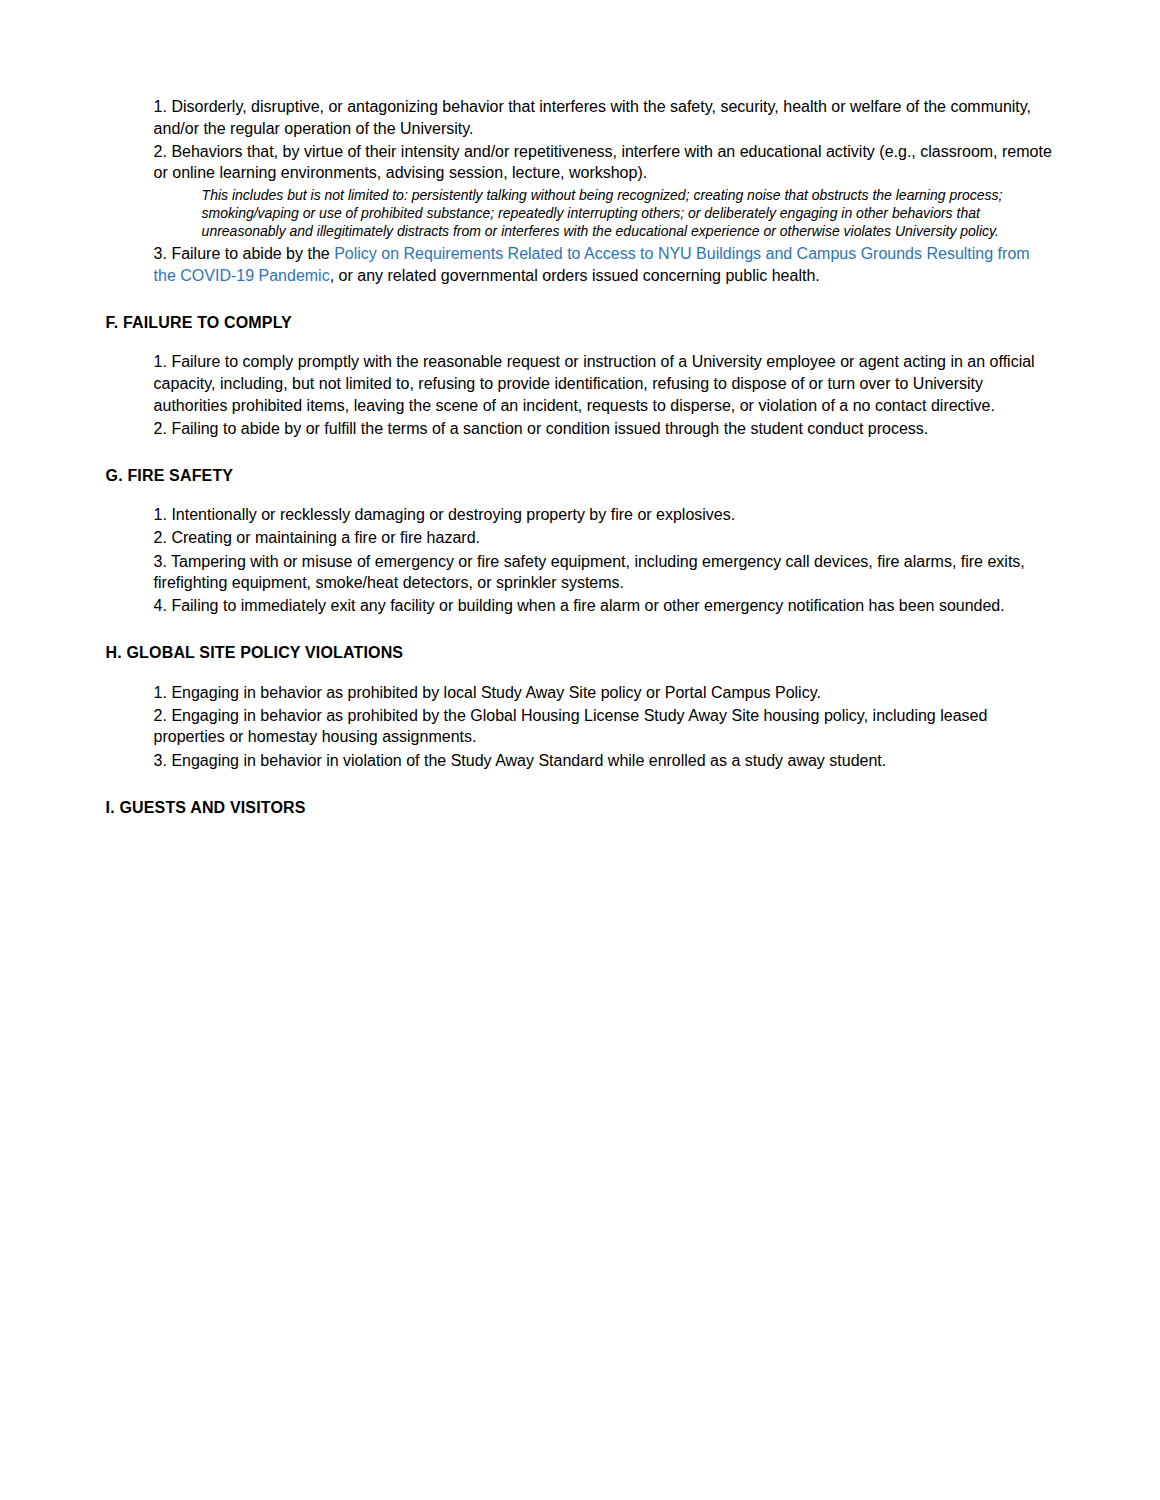1. Disorderly, disruptive, or antagonizing behavior that interferes with the safety, security, health or welfare of the community, and/or the regular operation of the University.
2. Behaviors that, by virtue of their intensity and/or repetitiveness, interfere with an educational activity (e.g., classroom, remote or online learning environments, advising session, lecture, workshop).
This includes but is not limited to: persistently talking without being recognized; creating noise that obstructs the learning process; smoking/vaping or use of prohibited substance; repeatedly interrupting others; or deliberately engaging in other behaviors that unreasonably and illegitimately distracts from or interferes with the educational experience or otherwise violates University policy.
3. Failure to abide by the Policy on Requirements Related to Access to NYU Buildings and Campus Grounds Resulting from the COVID-19 Pandemic, or any related governmental orders issued concerning public health.
F. FAILURE TO COMPLY
1. Failure to comply promptly with the reasonable request or instruction of a University employee or agent acting in an official capacity, including, but not limited to, refusing to provide identification, refusing to dispose of or turn over to University authorities prohibited items, leaving the scene of an incident, requests to disperse, or violation of a no contact directive.
2. Failing to abide by or fulfill the terms of a sanction or condition issued through the student conduct process.
G. FIRE SAFETY
1. Intentionally or recklessly damaging or destroying property by fire or explosives.
2. Creating or maintaining a fire or fire hazard.
3. Tampering with or misuse of emergency or fire safety equipment, including emergency call devices, fire alarms, fire exits, firefighting equipment, smoke/heat detectors, or sprinkler systems.
4. Failing to immediately exit any facility or building when a fire alarm or other emergency notification has been sounded.
H. GLOBAL SITE POLICY VIOLATIONS
1. Engaging in behavior as prohibited by local Study Away Site policy or Portal Campus Policy.
2. Engaging in behavior as prohibited by the Global Housing License Study Away Site housing policy, including leased properties or homestay housing assignments.
3. Engaging in behavior in violation of the Study Away Standard while enrolled as a study away student.
I. GUESTS AND VISITORS